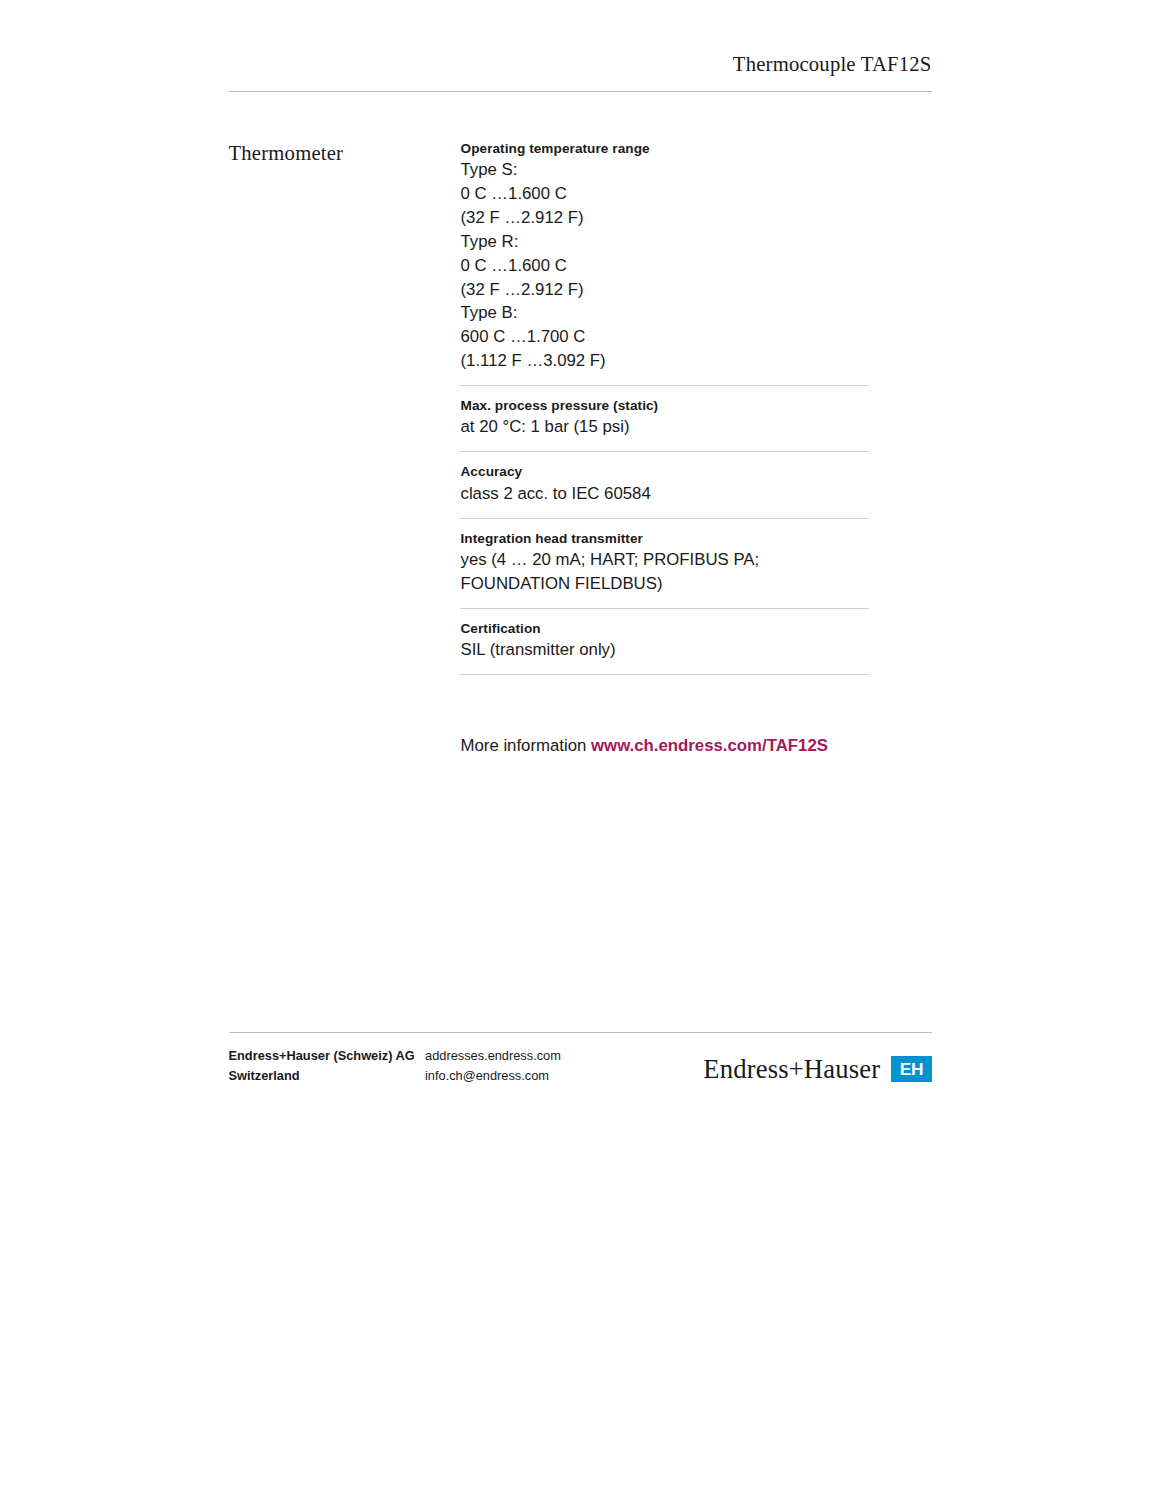Thermocouple TAF12S
Thermometer
Operating temperature range
Type S:
0 C …1.600 C
(32 F …2.912 F)
Type R:
0 C …1.600 C
(32 F …2.912 F)
Type B:
600 C …1.700 C
(1.112 F …3.092 F)
Max. process pressure (static)
at 20 °C: 1 bar (15 psi)
Accuracy
class 2 acc. to IEC 60584
Integration head transmitter
yes (4 … 20 mA; HART; PROFIBUS PA; FOUNDATION FIELDBUS)
Certification
SIL (transmitter only)
More information www.ch.endress.com/TAF12S
Endress+Hauser (Schweiz) AG addresses.endress.com
Switzerland info.ch@endress.com
Endress+Hauser EH